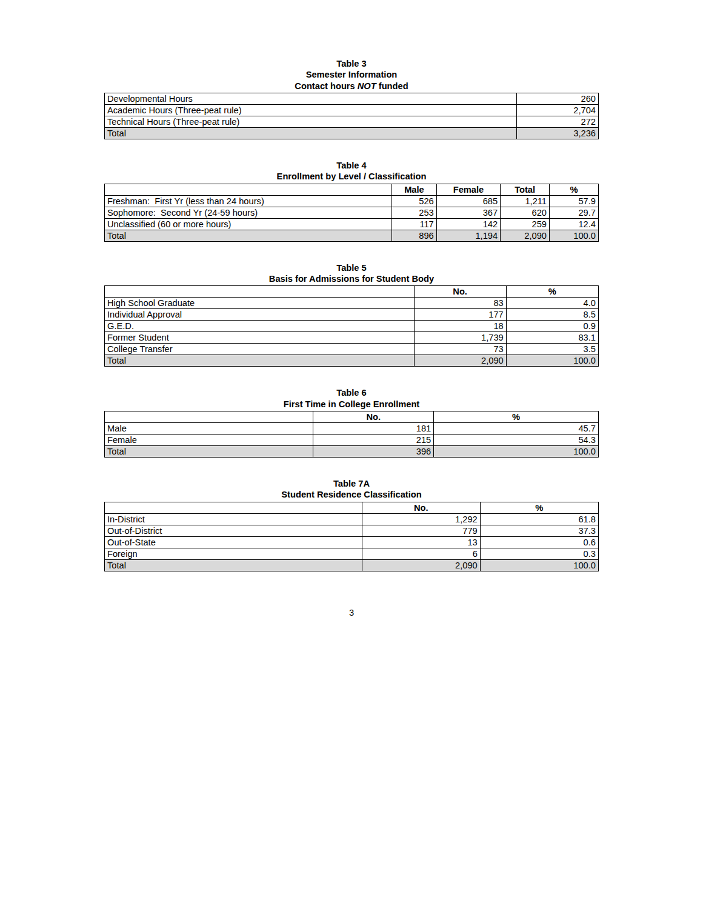Table 3
Semester Information
Contact hours NOT funded
| Developmental Hours | 260 |
| Academic Hours (Three-peat rule) | 2,704 |
| Technical Hours (Three-peat rule) | 272 |
| Total | 3,236 |
Table 4
Enrollment by Level / Classification
| | Male | Female | Total | % |
| --- | --- | --- | --- | --- |
| Freshman: First Yr (less than 24 hours) | 526 | 685 | 1,211 | 57.9 |
| Sophomore: Second Yr (24-59 hours) | 253 | 367 | 620 | 29.7 |
| Unclassified (60 or more hours) | 117 | 142 | 259 | 12.4 |
| Total | 896 | 1,194 | 2,090 | 100.0 |
Table 5
Basis for Admissions for Student Body
| | No. | % |
| --- | --- | --- |
| High School Graduate | 83 | 4.0 |
| Individual Approval | 177 | 8.5 |
| G.E.D. | 18 | 0.9 |
| Former Student | 1,739 | 83.1 |
| College Transfer | 73 | 3.5 |
| Total | 2,090 | 100.0 |
Table 6
First Time in College Enrollment
| | No. | % |
| --- | --- | --- |
| Male | 181 | 45.7 |
| Female | 215 | 54.3 |
| Total | 396 | 100.0 |
Table 7A
Student Residence Classification
| | No. | % |
| --- | --- | --- |
| In-District | 1,292 | 61.8 |
| Out-of-District | 779 | 37.3 |
| Out-of-State | 13 | 0.6 |
| Foreign | 6 | 0.3 |
| Total | 2,090 | 100.0 |
3